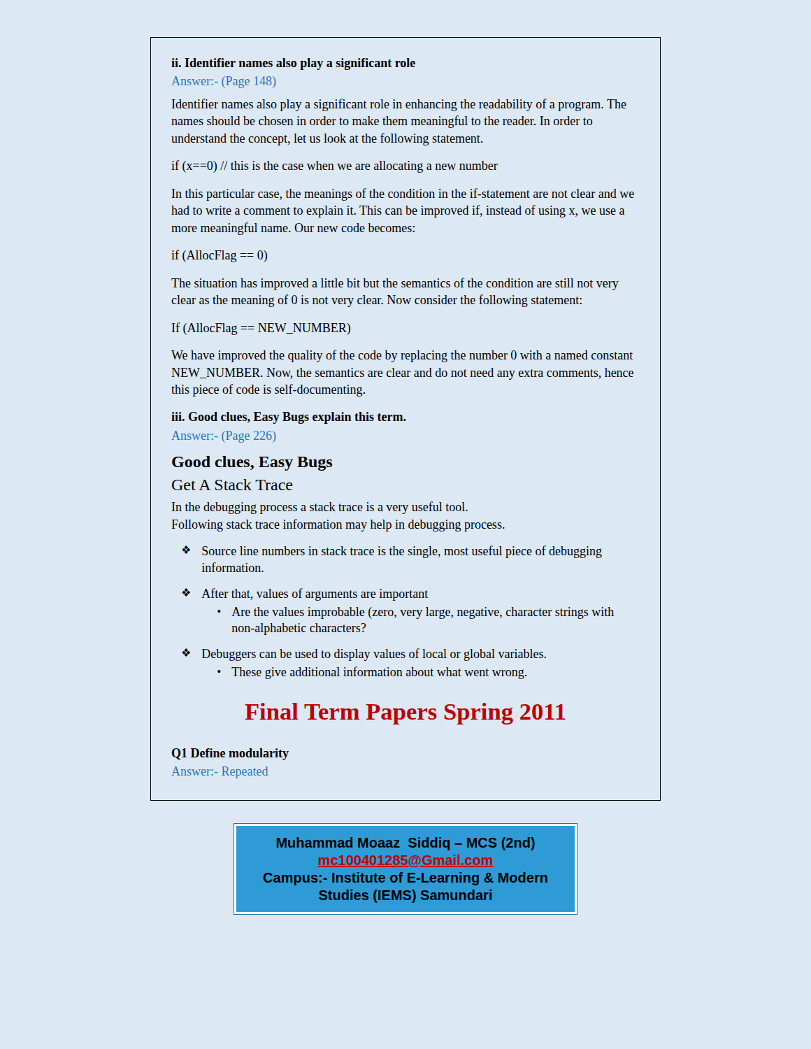ii. Identifier names also play a significant role
Answer:- (Page 148)
Identifier names also play a significant role in enhancing the readability of a program. The names should be chosen in order to make them meaningful to the reader. In order to understand the concept, let us look at the following statement.
if (x==0) // this is the case when we are allocating a new number
In this particular case, the meanings of the condition in the if-statement are not clear and we had to write a comment to explain it. This can be improved if, instead of using x, we use a more meaningful name. Our new code becomes:
if (AllocFlag == 0)
The situation has improved a little bit but the semantics of the condition are still not very clear as the meaning of 0 is not very clear. Now consider the following statement:
If (AllocFlag == NEW_NUMBER)
We have improved the quality of the code by replacing the number 0 with a named constant NEW_NUMBER. Now, the semantics are clear and do not need any extra comments, hence this piece of code is self-documenting.
iii. Good clues, Easy Bugs explain this term.
Answer:- (Page 226)
Good clues, Easy Bugs
Get A Stack Trace
In the debugging process a stack trace is a very useful tool.
Following stack trace information may help in debugging process.
Source line numbers in stack trace is the single, most useful piece of debugging information.
After that, values of arguments are important
Are the values improbable (zero, very large, negative, character strings with non-alphabetic characters?
Debuggers can be used to display values of local or global variables.
These give additional information about what went wrong.
Final Term Papers Spring 2011
Q1 Define modularity
Answer:- Repeated
Muhammad Moaaz Siddiq – MCS (2nd)
mc100401285@Gmail.com
Campus:- Institute of E-Learning & Modern
Studies (IEMS) Samundari